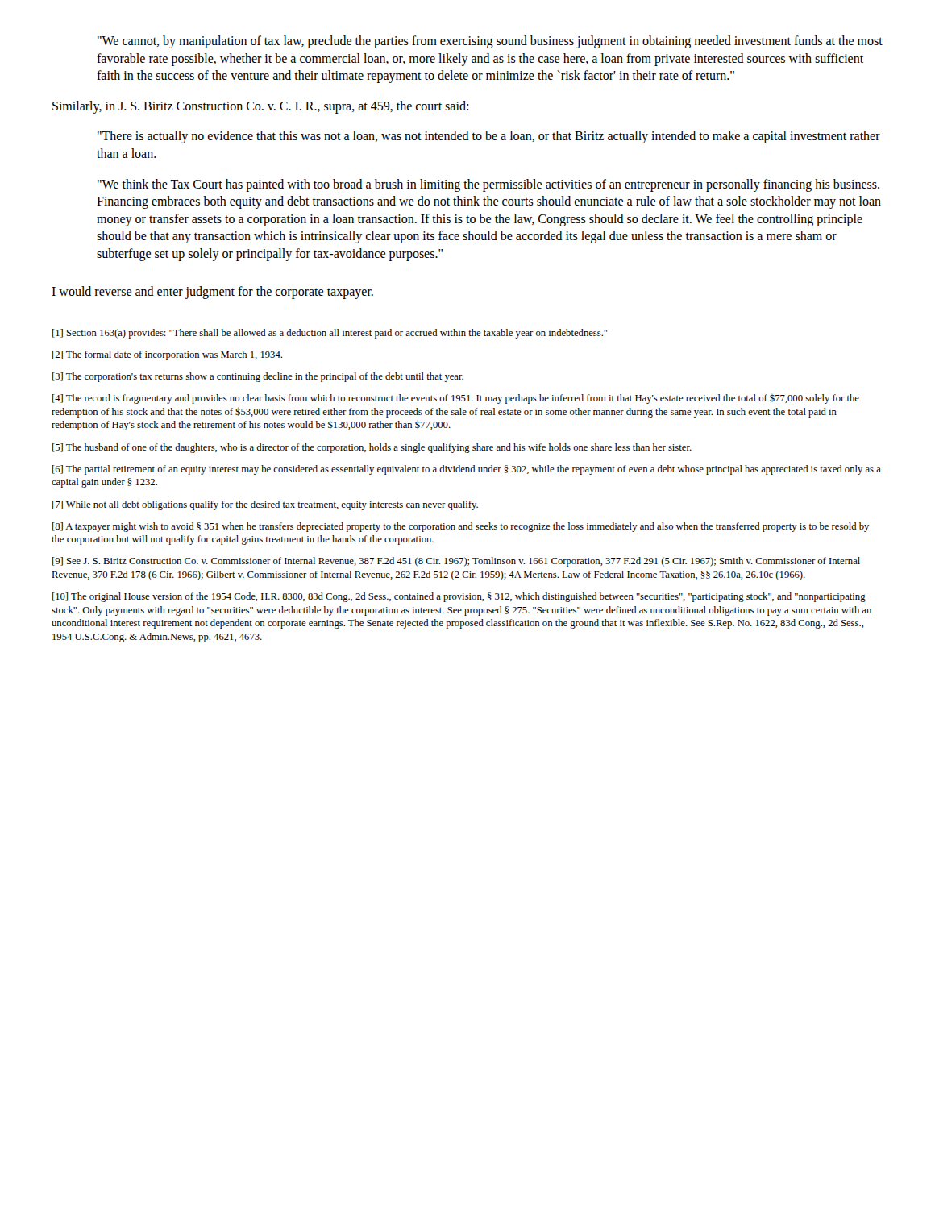"We cannot, by manipulation of tax law, preclude the parties from exercising sound business judgment in obtaining needed investment funds at the most favorable rate possible, whether it be a commercial loan, or, more likely and as is the case here, a loan from private interested sources with sufficient faith in the success of the venture and their ultimate repayment to delete or minimize the `risk factor' in their rate of return."
Similarly, in J. S. Biritz Construction Co. v. C. I. R., supra, at 459, the court said:
"There is actually no evidence that this was not a loan, was not intended to be a loan, or that Biritz actually intended to make a capital investment rather than a loan.
"We think the Tax Court has painted with too broad a brush in limiting the permissible activities of an entrepreneur in personally financing his business. Financing embraces both equity and debt transactions and we do not think the courts should enunciate a rule of law that a sole stockholder may not loan money or transfer assets to a corporation in a loan transaction. If this is to be the law, Congress should so declare it. We feel the controlling principle should be that any transaction which is intrinsically clear upon its face should be accorded its legal due unless the transaction is a mere sham or subterfuge set up solely or principally for tax-avoidance purposes."
I would reverse and enter judgment for the corporate taxpayer.
[1] Section 163(a) provides: "There shall be allowed as a deduction all interest paid or accrued within the taxable year on indebtedness."
[2] The formal date of incorporation was March 1, 1934.
[3] The corporation's tax returns show a continuing decline in the principal of the debt until that year.
[4] The record is fragmentary and provides no clear basis from which to reconstruct the events of 1951. It may perhaps be inferred from it that Hay's estate received the total of $77,000 solely for the redemption of his stock and that the notes of $53,000 were retired either from the proceeds of the sale of real estate or in some other manner during the same year. In such event the total paid in redemption of Hay's stock and the retirement of his notes would be $130,000 rather than $77,000.
[5] The husband of one of the daughters, who is a director of the corporation, holds a single qualifying share and his wife holds one share less than her sister.
[6] The partial retirement of an equity interest may be considered as essentially equivalent to a dividend under § 302, while the repayment of even a debt whose principal has appreciated is taxed only as a capital gain under § 1232.
[7] While not all debt obligations qualify for the desired tax treatment, equity interests can never qualify.
[8] A taxpayer might wish to avoid § 351 when he transfers depreciated property to the corporation and seeks to recognize the loss immediately and also when the transferred property is to be resold by the corporation but will not qualify for capital gains treatment in the hands of the corporation.
[9] See J. S. Biritz Construction Co. v. Commissioner of Internal Revenue, 387 F.2d 451 (8 Cir. 1967); Tomlinson v. 1661 Corporation, 377 F.2d 291 (5 Cir. 1967); Smith v. Commissioner of Internal Revenue, 370 F.2d 178 (6 Cir. 1966); Gilbert v. Commissioner of Internal Revenue, 262 F.2d 512 (2 Cir. 1959); 4A Mertens. Law of Federal Income Taxation, §§ 26.10a, 26.10c (1966).
[10] The original House version of the 1954 Code, H.R. 8300, 83d Cong., 2d Sess., contained a provision, § 312, which distinguished between "securities", "participating stock", and "nonparticipating stock". Only payments with regard to "securities" were deductible by the corporation as interest. See proposed § 275. "Securities" were defined as unconditional obligations to pay a sum certain with an unconditional interest requirement not dependent on corporate earnings. The Senate rejected the proposed classification on the ground that it was inflexible. See S.Rep. No. 1622, 83d Cong., 2d Sess., 1954 U.S.C.Cong. & Admin.News, pp. 4621, 4673.